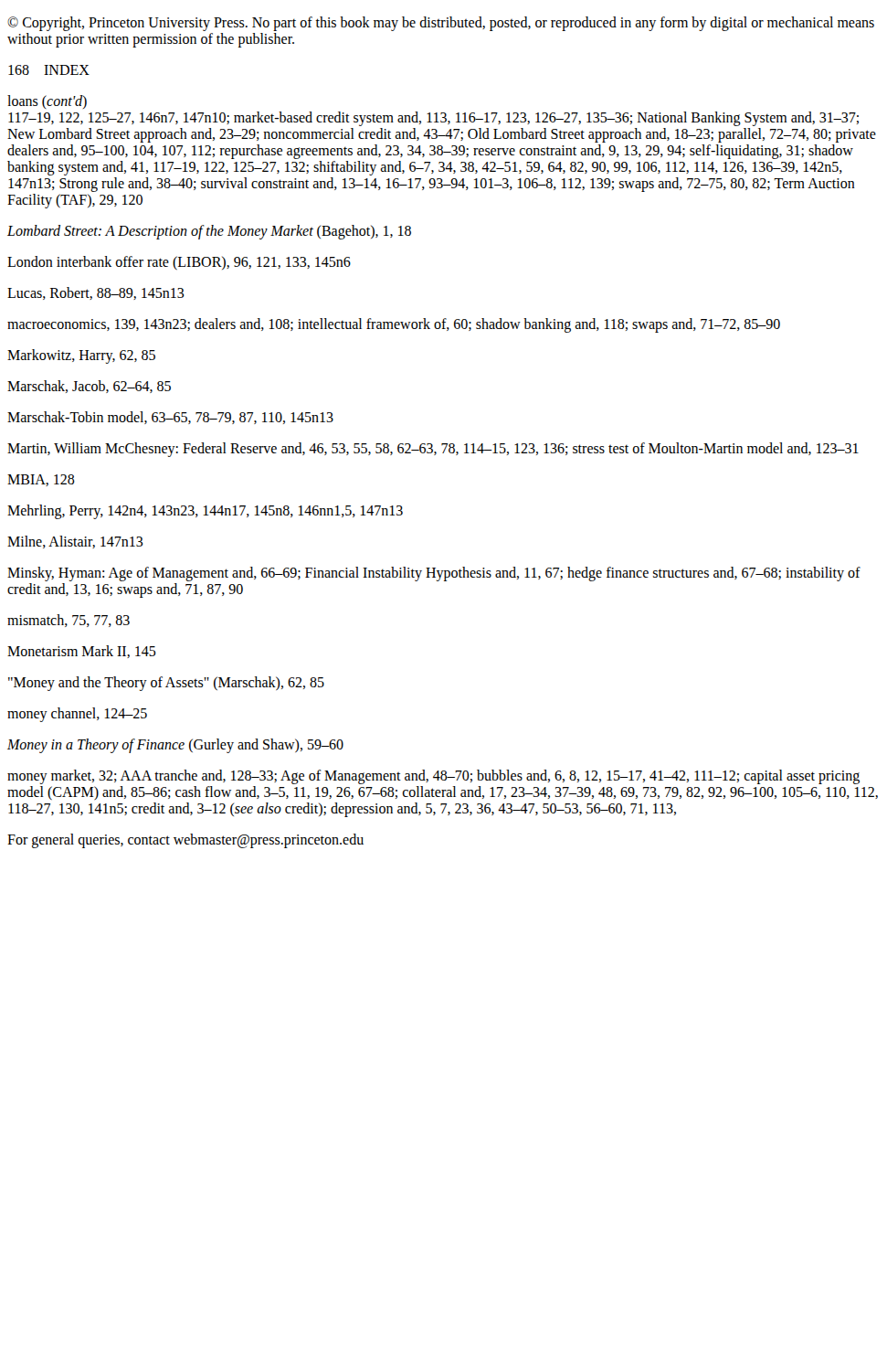© Copyright, Princeton University Press. No part of this book may be distributed, posted, or reproduced in any form by digital or mechanical means without prior written permission of the publisher.
168 INDEX
loans (cont'd)
117–19, 122, 125–27, 146n7, 147n10; market-based credit system and, 113, 116–17, 123, 126–27, 135–36; National Banking System and, 31–37; New Lombard Street approach and, 23–29; noncommercial credit and, 43–47; Old Lombard Street approach and, 18–23; parallel, 72–74, 80; private dealers and, 95–100, 104, 107, 112; repurchase agreements and, 23, 34, 38–39; reserve constraint and, 9, 13, 29, 94; self-liquidating, 31; shadow banking system and, 41, 117–19, 122, 125–27, 132; shiftability and, 6–7, 34, 38, 42–51, 59, 64, 82, 90, 99, 106, 112, 114, 126, 136–39, 142n5, 147n13; Strong rule and, 38–40; survival constraint and, 13–14, 16–17, 93–94, 101–3, 106–8, 112, 139; swaps and, 72–75, 80, 82; Term Auction Facility (TAF), 29, 120
Lombard Street: A Description of the Money Market (Bagehot), 1, 18
London interbank offer rate (LIBOR), 96, 121, 133, 145n6
Lucas, Robert, 88–89, 145n13
macroeconomics, 139, 143n23; dealers and, 108; intellectual framework of, 60; shadow banking and, 118; swaps and, 71–72, 85–90
Markowitz, Harry, 62, 85
Marschak, Jacob, 62–64, 85
Marschak-Tobin model, 63–65, 78–79, 87, 110, 145n13
Martin, William McChesney: Federal Reserve and, 46, 53, 55, 58, 62–63, 78, 114–15, 123, 136; stress test of Moulton-Martin model and, 123–31
MBIA, 128
Mehrling, Perry, 142n4, 143n23, 144n17, 145n8, 146nn1,5, 147n13
Milne, Alistair, 147n13
Minsky, Hyman: Age of Management and, 66–69; Financial Instability Hypothesis and, 11, 67; hedge finance structures and, 67–68; instability of credit and, 13, 16; swaps and, 71, 87, 90
mismatch, 75, 77, 83
Monetarism Mark II, 145
"Money and the Theory of Assets" (Marschak), 62, 85
money channel, 124–25
Money in a Theory of Finance (Gurley and Shaw), 59–60
money market, 32; AAA tranche and, 128–33; Age of Management and, 48–70; bubbles and, 6, 8, 12, 15–17, 41–42, 111–12; capital asset pricing model (CAPM) and, 85–86; cash flow and, 3–5, 11, 19, 26, 67–68; collateral and, 17, 23–34, 37–39, 48, 69, 73, 79, 82, 92, 96–100, 105–6, 110, 112, 118–27, 130, 141n5; credit and, 3–12 (see also credit); depression and, 5, 7, 23, 36, 43–47, 50–53, 56–60, 71, 113,
For general queries, contact webmaster@press.princeton.edu